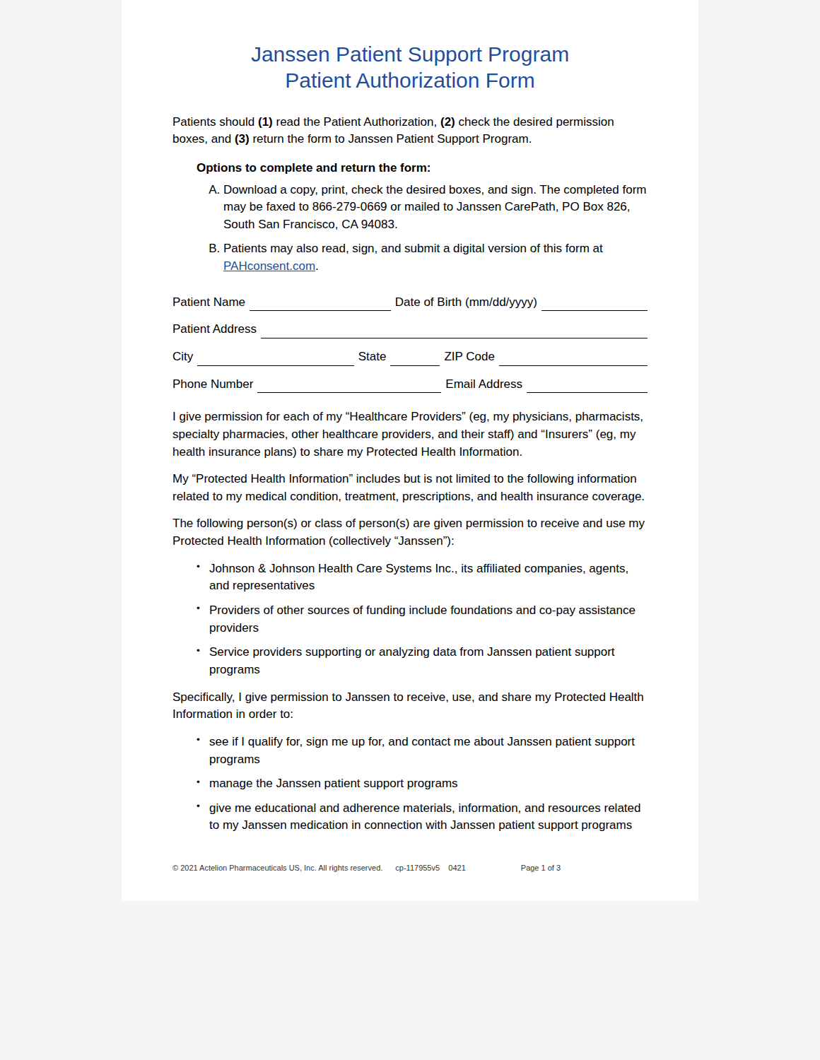Janssen Patient Support Program
Patient Authorization Form
Patients should (1) read the Patient Authorization, (2) check the desired permission boxes, and (3) return the form to Janssen Patient Support Program.
Options to complete and return the form:
Download a copy, print, check the desired boxes, and sign. The completed form may be faxed to 866-279-0669 or mailed to Janssen CarePath, PO Box 826, South San Francisco, CA 94083.
Patients may also read, sign, and submit a digital version of this form at PAHconsent.com.
Patient Name Date of Birth (mm/dd/yyyy)
Patient Address
City State ZIP Code
Phone Number Email Address
I give permission for each of my “Healthcare Providers” (eg, my physicians, pharmacists, specialty pharmacies, other healthcare providers, and their staff) and “Insurers” (eg, my health insurance plans) to share my Protected Health Information.
My “Protected Health Information” includes but is not limited to the following information related to my medical condition, treatment, prescriptions, and health insurance coverage.
The following person(s) or class of person(s) are given permission to receive and use my Protected Health Information (collectively “Janssen”):
Johnson & Johnson Health Care Systems Inc., its affiliated companies, agents, and representatives
Providers of other sources of funding include foundations and co-pay assistance providers
Service providers supporting or analyzing data from Janssen patient support programs
Specifically, I give permission to Janssen to receive, use, and share my Protected Health Information in order to:
see if I qualify for, sign me up for, and contact me about Janssen patient support programs
manage the Janssen patient support programs
give me educational and adherence materials, information, and resources related to my Janssen medication in connection with Janssen patient support programs
© 2021 Actelion Pharmaceuticals US, Inc. All rights reserved. cp-117955v5 0421 Page 1 of 3